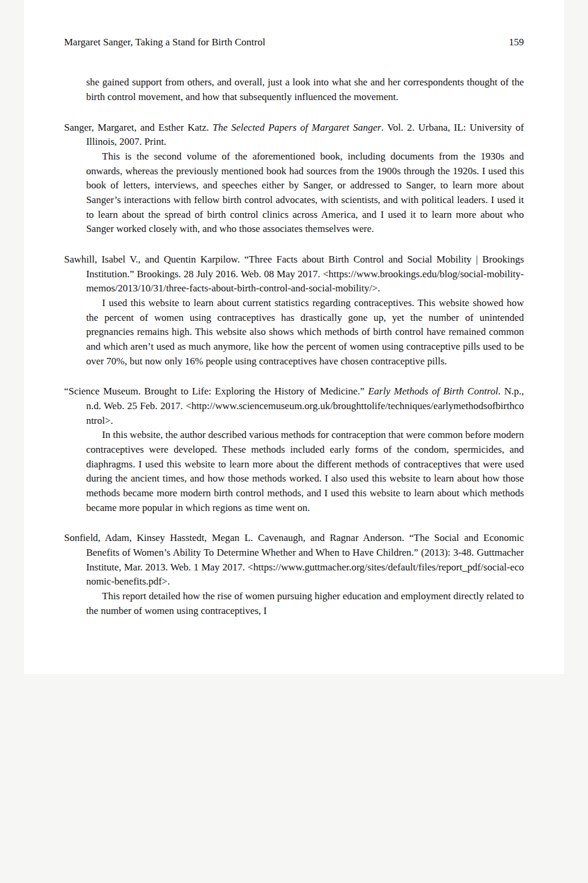Margaret Sanger, Taking a Stand for Birth Control 159
she gained support from others, and overall, just a look into what she and her correspondents thought of the birth control movement, and how that subsequently influenced the movement.
Sanger, Margaret, and Esther Katz. The Selected Papers of Margaret Sanger. Vol. 2. Urbana, IL: University of Illinois, 2007. Print.
This is the second volume of the aforementioned book, including documents from the 1930s and onwards, whereas the previously mentioned book had sources from the 1900s through the 1920s. I used this book of letters, interviews, and speeches either by Sanger, or addressed to Sanger, to learn more about Sanger’s interactions with fellow birth control advocates, with scientists, and with political leaders. I used it to learn about the spread of birth control clinics across America, and I used it to learn more about who Sanger worked closely with, and who those associates themselves were.
Sawhill, Isabel V., and Quentin Karpilow. “Three Facts about Birth Control and Social Mobility | Brookings Institution.” Brookings. 28 July 2016. Web. 08 May 2017. <https://www.brookings.edu/blog/social-mobility-memos/2013/10/31/three-facts-about-birth-control-and-social-mobility/>.
I used this website to learn about current statistics regarding contraceptives. This website showed how the percent of women using contraceptives has drastically gone up, yet the number of unintended pregnancies remains high. This website also shows which methods of birth control have remained common and which aren’t used as much anymore, like how the percent of women using contraceptive pills used to be over 70%, but now only 16% people using contraceptives have chosen contraceptive pills.
“Science Museum. Brought to Life: Exploring the History of Medicine.” Early Methods of Birth Control. N.p., n.d. Web. 25 Feb. 2017. <http://www.sciencemuseum.org.uk/broughttolife/techniques/earlymethodsofbirthcontrol>.
In this website, the author described various methods for contraception that were common before modern contraceptives were developed. These methods included early forms of the condom, spermicides, and diaphragms. I used this website to learn more about the different methods of contraceptives that were used during the ancient times, and how those methods worked. I also used this website to learn about how those methods became more modern birth control methods, and I used this website to learn about which methods became more popular in which regions as time went on.
Sonfield, Adam, Kinsey Hasstedt, Megan L. Cavenaugh, and Ragnar Anderson. “The Social and Economic Benefits of Women’s Ability To Determine Whether and When to Have Children.” (2013): 3-48. Guttmacher Institute, Mar. 2013. Web. 1 May 2017. <https://www.guttmacher.org/sites/default/files/report_pdf/social-economic-benefits.pdf>.
This report detailed how the rise of women pursuing higher education and employment directly related to the number of women using contraceptives, I